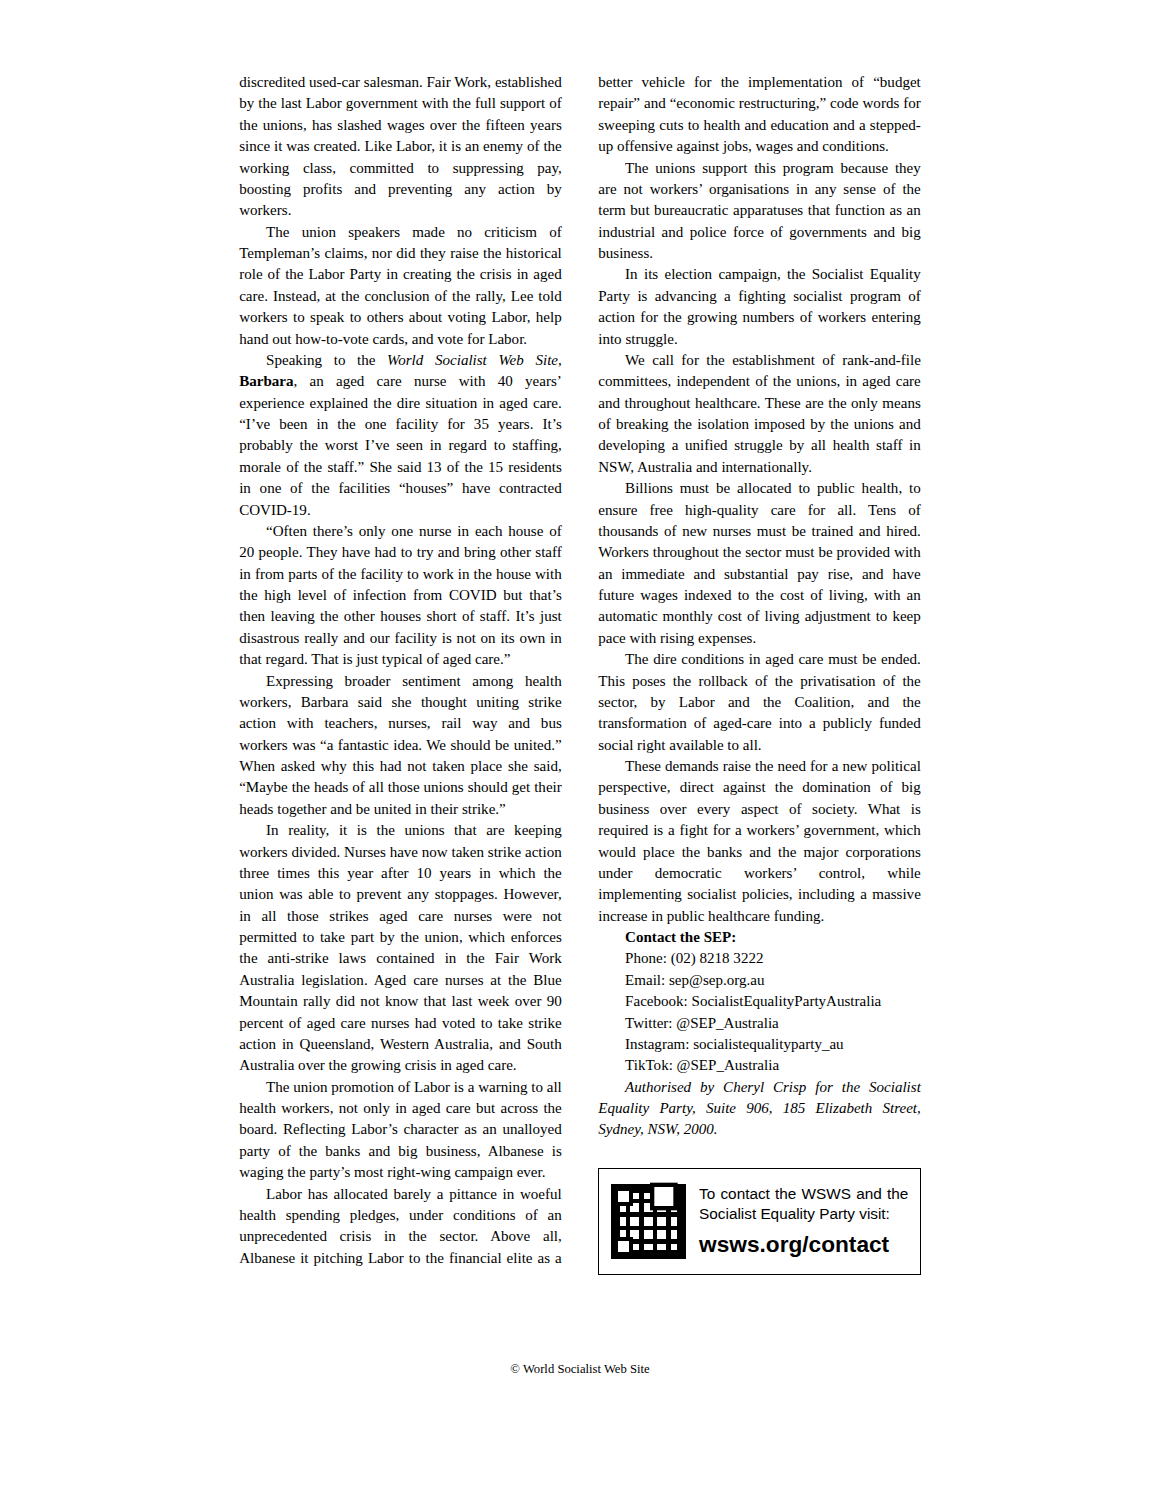discredited used-car salesman. Fair Work, established by the last Labor government with the full support of the unions, has slashed wages over the fifteen years since it was created. Like Labor, it is an enemy of the working class, committed to suppressing pay, boosting profits and preventing any action by workers.
The union speakers made no criticism of Templeman’s claims, nor did they raise the historical role of the Labor Party in creating the crisis in aged care. Instead, at the conclusion of the rally, Lee told workers to speak to others about voting Labor, help hand out how-to-vote cards, and vote for Labor.
Speaking to the World Socialist Web Site, Barbara, an aged care nurse with 40 years’ experience explained the dire situation in aged care. “I’ve been in the one facility for 35 years. It’s probably the worst I’ve seen in regard to staffing, morale of the staff.” She said 13 of the 15 residents in one of the facilities “houses” have contracted COVID-19.
“Often there’s only one nurse in each house of 20 people. They have had to try and bring other staff in from parts of the facility to work in the house with the high level of infection from COVID but that’s then leaving the other houses short of staff. It’s just disastrous really and our facility is not on its own in that regard. That is just typical of aged care.”
Expressing broader sentiment among health workers, Barbara said she thought uniting strike action with teachers, nurses, rail way and bus workers was “a fantastic idea. We should be united.” When asked why this had not taken place she said, “Maybe the heads of all those unions should get their heads together and be united in their strike.”
In reality, it is the unions that are keeping workers divided. Nurses have now taken strike action three times this year after 10 years in which the union was able to prevent any stoppages. However, in all those strikes aged care nurses were not permitted to take part by the union, which enforces the anti-strike laws contained in the Fair Work Australia legislation. Aged care nurses at the Blue Mountain rally did not know that last week over 90 percent of aged care nurses had voted to take strike action in Queensland, Western Australia, and South Australia over the growing crisis in aged care.
The union promotion of Labor is a warning to all health workers, not only in aged care but across the board. Reflecting Labor’s character as an unalloyed party of the banks and big business, Albanese is waging the party’s most right-wing campaign ever.
Labor has allocated barely a pittance in woeful health spending pledges, under conditions of an unprecedented crisis in the sector. Above all, Albanese it pitching Labor to the financial elite as a better vehicle for the implementation of “budget repair” and “economic restructuring,” code words for sweeping cuts to health and education and a stepped-up offensive against jobs, wages and conditions.
The unions support this program because they are not workers’ organisations in any sense of the term but bureaucratic apparatuses that function as an industrial and police force of governments and big business.
In its election campaign, the Socialist Equality Party is advancing a fighting socialist program of action for the growing numbers of workers entering into struggle.
We call for the establishment of rank-and-file committees, independent of the unions, in aged care and throughout healthcare. These are the only means of breaking the isolation imposed by the unions and developing a unified struggle by all health staff in NSW, Australia and internationally.
Billions must be allocated to public health, to ensure free high-quality care for all. Tens of thousands of new nurses must be trained and hired. Workers throughout the sector must be provided with an immediate and substantial pay rise, and have future wages indexed to the cost of living, with an automatic monthly cost of living adjustment to keep pace with rising expenses.
The dire conditions in aged care must be ended. This poses the rollback of the privatisation of the sector, by Labor and the Coalition, and the transformation of aged-care into a publicly funded social right available to all.
These demands raise the need for a new political perspective, direct against the domination of big business over every aspect of society. What is required is a fight for a workers’ government, which would place the banks and the major corporations under democratic workers’ control, while implementing socialist policies, including a massive increase in public healthcare funding.
Contact the SEP:
Phone: (02) 8218 3222
Email: sep@sep.org.au
Facebook: SocialistEqualityPartyAustralia
Twitter: @SEP_Australia
Instagram: socialistequalityparty_au
TikTok: @SEP_Australia
Authorised by Cheryl Crisp for the Socialist Equality Party, Suite 906, 185 Elizabeth Street, Sydney, NSW, 2000.
To contact the WSWS and the Socialist Equality Party visit: wsws.org/contact
© World Socialist Web Site